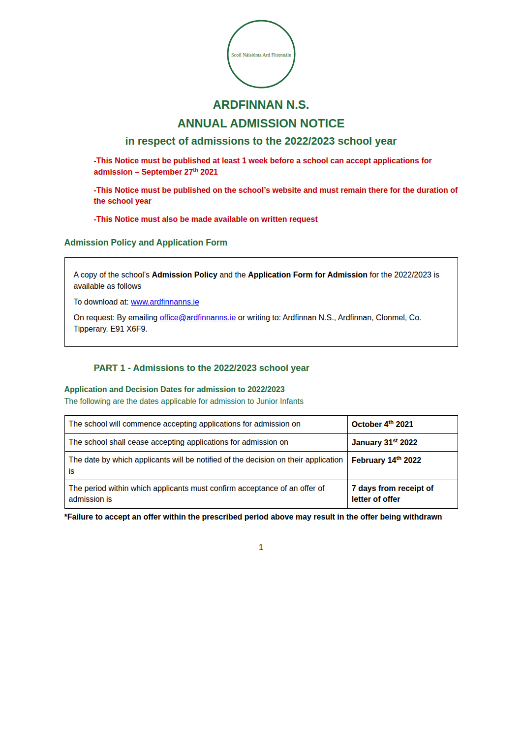ARDFINNAN N.S.
ANNUAL ADMISSION NOTICE
in respect of admissions to the 2022/2023 school year
-This Notice must be published at least 1 week before a school can accept applications for admission – September 27th 2021
-This Notice must be published on the school’s website and must remain there for the duration of the school year
-This Notice must also be made available on written request
Admission Policy and Application Form
A copy of the school’s Admission Policy and the Application Form for Admission for the 2022/2023 is available as follows
To download at: www.ardfinnanns.ie
On request: By emailing office@ardfinnanns.ie or writing to: Ardfinnan N.S., Ardfinnan, Clonmel, Co. Tipperary. E91 X6F9.
PART 1 - Admissions to the 2022/2023 school year
Application and Decision Dates for admission to 2022/2023
The following are the dates applicable for admission to Junior Infants
| The school will commence accepting applications for admission on | October 4 th 2021 |
| The school shall cease accepting applications for admission on | January 31 st 2022 |
| The date by which applicants will be notified of the decision on their application is | February 14 th 2022 |
| The period within which applicants must confirm acceptance of an offer of admission is | 7 days from receipt of letter of offer |
*Failure to accept an offer within the prescribed period above may result in the offer being withdrawn
1